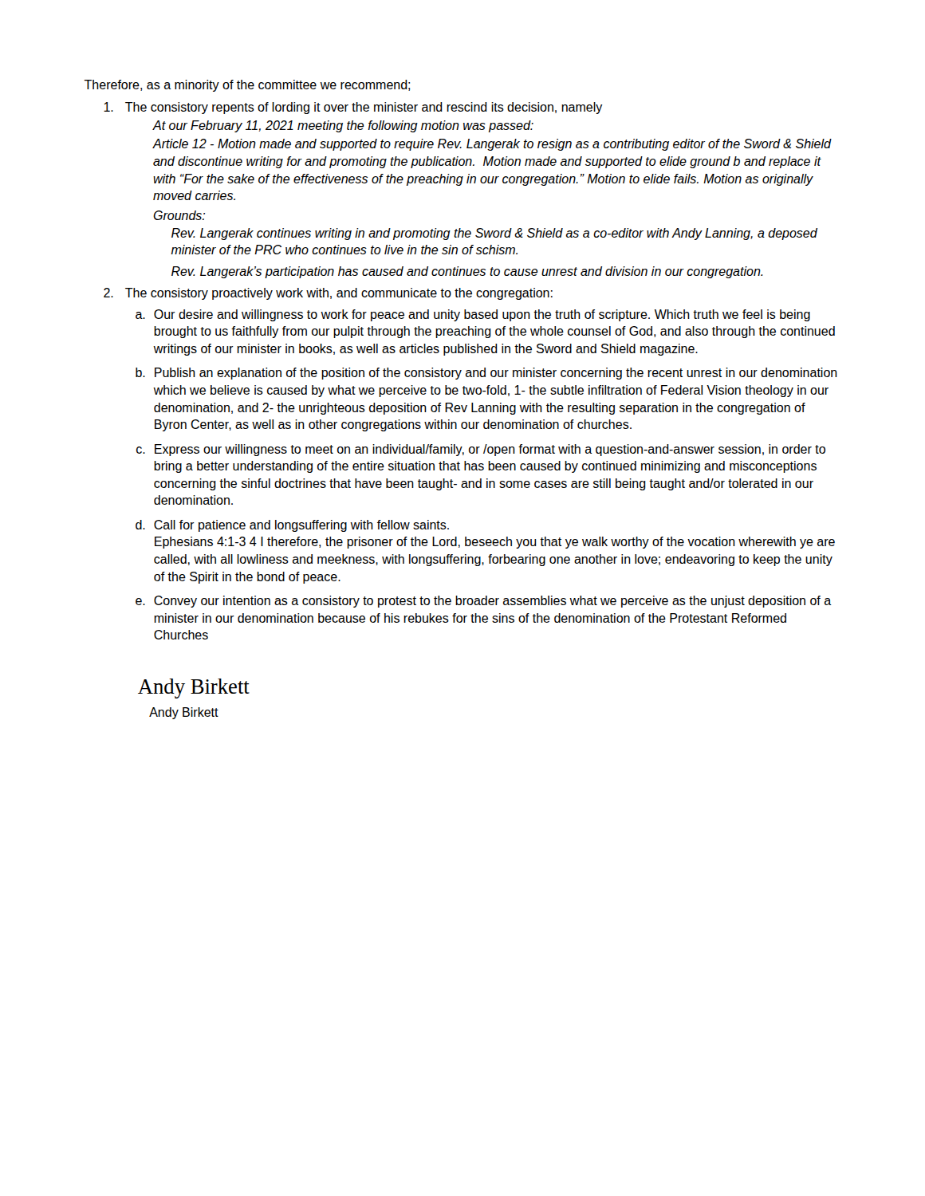Therefore, as a minority of the committee we recommend;
The consistory repents of lording it over the minister and rescind its decision, namely
At our February 11, 2021 meeting the following motion was passed:
Article 12 - Motion made and supported to require Rev. Langerak to resign as a contributing editor of the Sword & Shield and discontinue writing for and promoting the publication. Motion made and supported to elide ground b and replace it with “For the sake of the effectiveness of the preaching in our congregation.” Motion to elide fails. Motion as originally moved carries.
Grounds:
Rev. Langerak continues writing in and promoting the Sword & Shield as a co-editor with Andy Lanning, a deposed minister of the PRC who continues to live in the sin of schism.
Rev. Langerak’s participation has caused and continues to cause unrest and division in our congregation.
The consistory proactively work with, and communicate to the congregation:
Our desire and willingness to work for peace and unity based upon the truth of scripture. Which truth we feel is being brought to us faithfully from our pulpit through the preaching of the whole counsel of God, and also through the continued writings of our minister in books, as well as articles published in the Sword and Shield magazine.
Publish an explanation of the position of the consistory and our minister concerning the recent unrest in our denomination which we believe is caused by what we perceive to be two-fold, 1- the subtle infiltration of Federal Vision theology in our denomination, and 2- the unrighteous deposition of Rev Lanning with the resulting separation in the congregation of Byron Center, as well as in other congregations within our denomination of churches.
Express our willingness to meet on an individual/family, or /open format with a question-and-answer session, in order to bring a better understanding of the entire situation that has been caused by continued minimizing and misconceptions concerning the sinful doctrines that have been taught- and in some cases are still being taught and/or tolerated in our denomination.
Call for patience and longsuffering with fellow saints.
Ephesians 4:1-3 4 I therefore, the prisoner of the Lord, beseech you that ye walk worthy of the vocation wherewith ye are called, with all lowliness and meekness, with longsuffering, forbearing one another in love; endeavoring to keep the unity of the Spirit in the bond of peace.
Convey our intention as a consistory to protest to the broader assemblies what we perceive as the unjust deposition of a minister in our denomination because of his rebukes for the sins of the denomination of the Protestant Reformed Churches
Andy Birkett
Andy Birkett